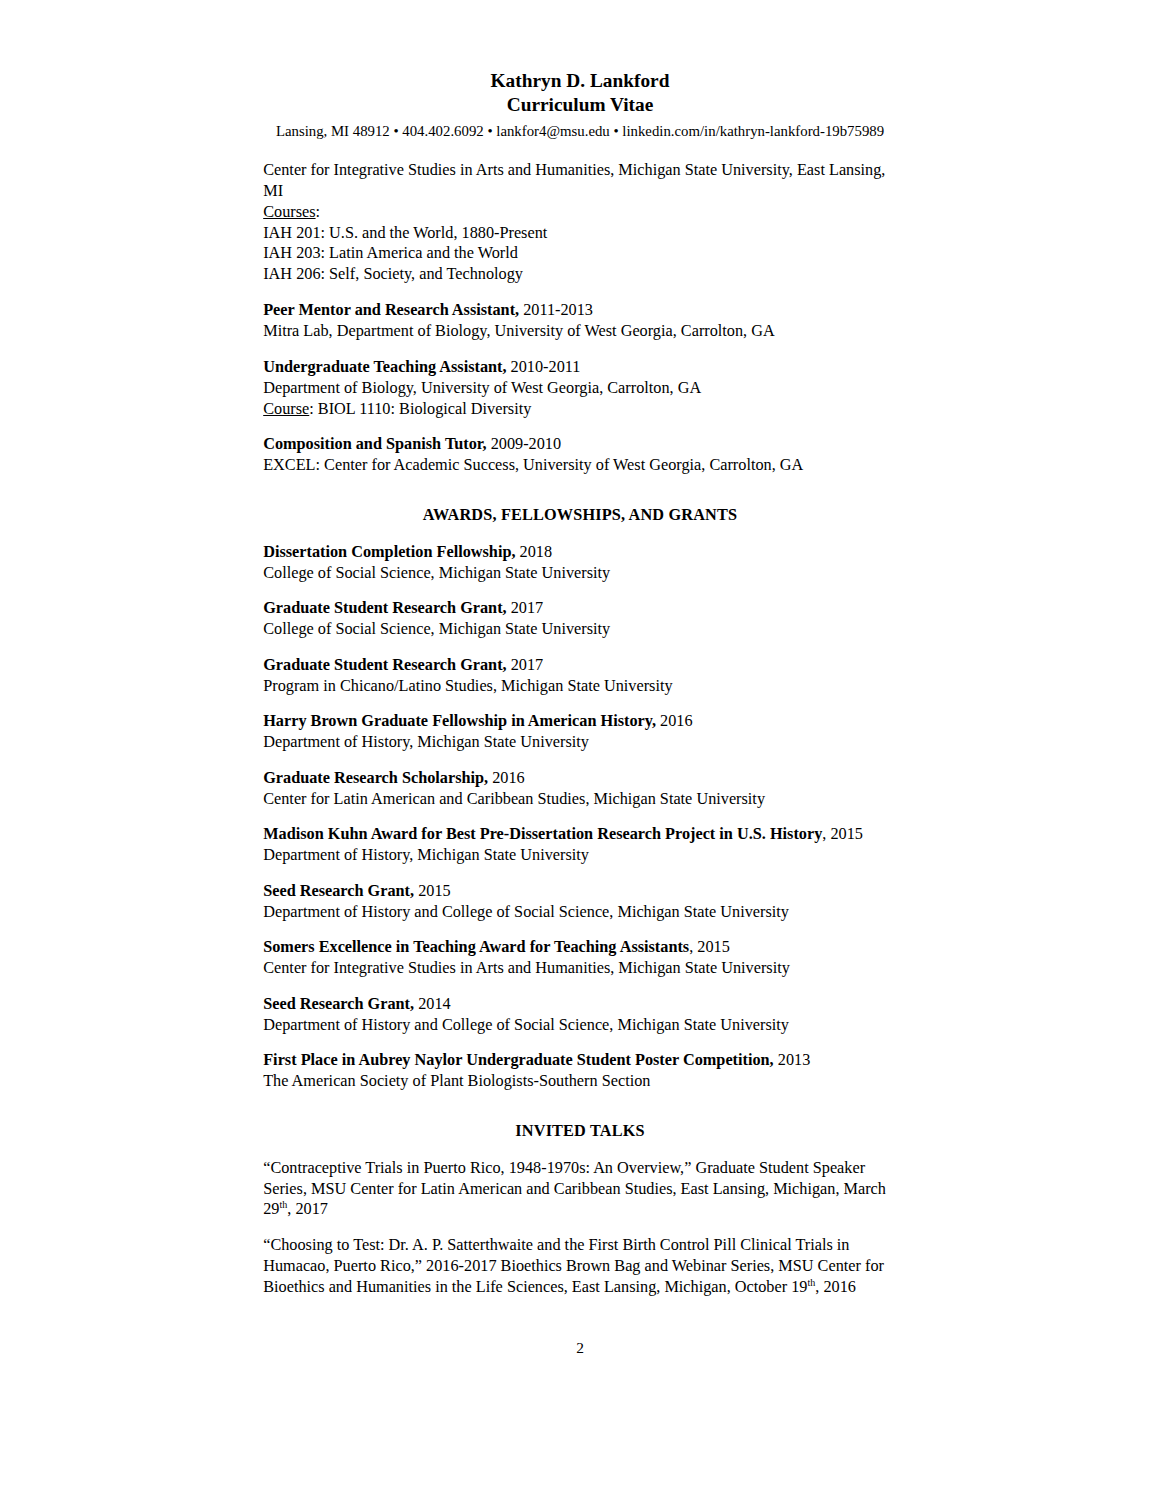Kathryn D. Lankford
Curriculum Vitae
Lansing, MI 48912 • 404.402.6092 • lankfor4@msu.edu • linkedin.com/in/kathryn-lankford-19b75989
Center for Integrative Studies in Arts and Humanities, Michigan State University, East Lansing, MI
Courses:
IAH 201: U.S. and the World, 1880-Present
IAH 203: Latin America and the World
IAH 206: Self, Society, and Technology
Peer Mentor and Research Assistant, 2011-2013
Mitra Lab, Department of Biology, University of West Georgia, Carrolton, GA
Undergraduate Teaching Assistant, 2010-2011
Department of Biology, University of West Georgia, Carrolton, GA
Course: BIOL 1110: Biological Diversity
Composition and Spanish Tutor, 2009-2010
EXCEL: Center for Academic Success, University of West Georgia, Carrolton, GA
AWARDS, FELLOWSHIPS, AND GRANTS
Dissertation Completion Fellowship, 2018
College of Social Science, Michigan State University
Graduate Student Research Grant, 2017
College of Social Science, Michigan State University
Graduate Student Research Grant, 2017
Program in Chicano/Latino Studies, Michigan State University
Harry Brown Graduate Fellowship in American History, 2016
Department of History, Michigan State University
Graduate Research Scholarship, 2016
Center for Latin American and Caribbean Studies, Michigan State University
Madison Kuhn Award for Best Pre-Dissertation Research Project in U.S. History, 2015
Department of History, Michigan State University
Seed Research Grant, 2015
Department of History and College of Social Science, Michigan State University
Somers Excellence in Teaching Award for Teaching Assistants, 2015
Center for Integrative Studies in Arts and Humanities, Michigan State University
Seed Research Grant, 2014
Department of History and College of Social Science, Michigan State University
First Place in Aubrey Naylor Undergraduate Student Poster Competition, 2013
The American Society of Plant Biologists-Southern Section
INVITED TALKS
“Contraceptive Trials in Puerto Rico, 1948-1970s: An Overview,” Graduate Student Speaker Series, MSU Center for Latin American and Caribbean Studies, East Lansing, Michigan, March 29th, 2017
“Choosing to Test: Dr. A. P. Satterthwaite and the First Birth Control Pill Clinical Trials in Humacao, Puerto Rico,” 2016-2017 Bioethics Brown Bag and Webinar Series, MSU Center for Bioethics and Humanities in the Life Sciences, East Lansing, Michigan, October 19th, 2016
2